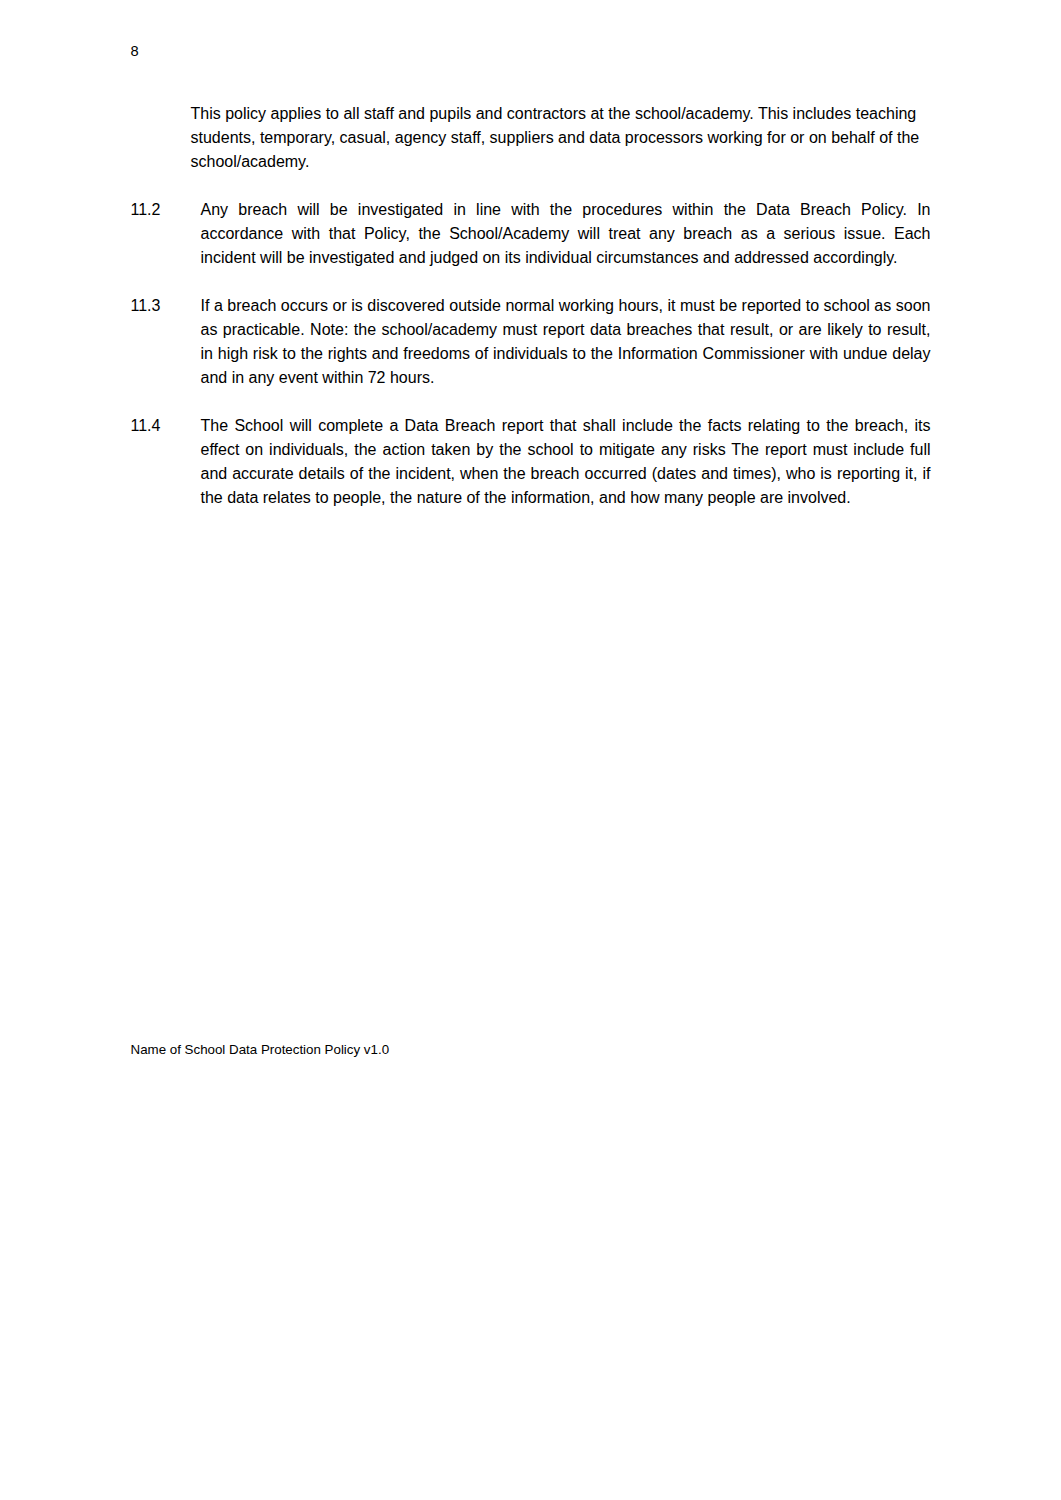8
This policy applies to all staff and pupils and contractors at the school/academy. This includes teaching students, temporary, casual, agency staff, suppliers and data processors working for or on behalf of the school/academy.
11.2
Any breach will be investigated in line with the procedures within the Data Breach Policy. In accordance with that Policy, the School/Academy will treat any breach as a serious issue. Each incident will be investigated and judged on its individual circumstances and addressed accordingly.
11.3
If a breach occurs or is discovered outside normal working hours, it must be reported to school as soon as practicable. Note: the school/academy must report data breaches that result, or are likely to result, in high risk to the rights and freedoms of individuals to the Information Commissioner with undue delay and in any event within 72 hours.
11.4
The School will complete a Data Breach report that shall include the facts relating to the breach, its effect on individuals, the action taken by the school to mitigate any risks The report must include full and accurate details of the incident, when the breach occurred (dates and times), who is reporting it, if the data relates to people, the nature of the information, and how many people are involved.
Name of School Data Protection Policy v1.0